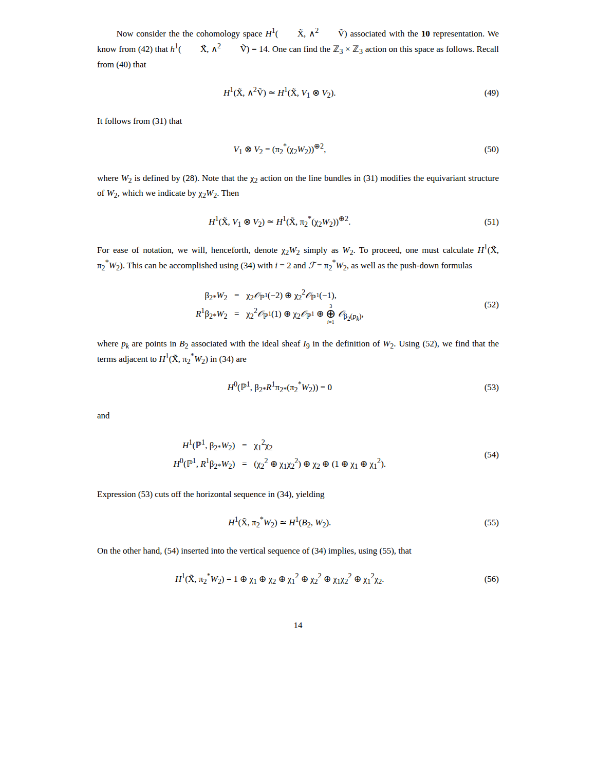Now consider the the cohomology space H1(X̃, ∧2Ṽ) associated with the 10 representation. We know from (42) that h1(X̃, ∧2Ṽ) = 14. One can find the ℤ3 × ℤ3 action on this space as follows. Recall from (40) that
H1(X̃, ∧2Ṽ) ≃ H1(X̃, V1 ⊗ V2).
(49)
It follows from (31) that
V1 ⊗ V2 = (π2*(χ2W2))⊕2,
(50)
where W2 is defined by (28). Note that the χ2 action on the line bundles in (31) modifies the equivariant structure of W2, which we indicate by χ2W2. Then
H1(X̃, V1 ⊗ V2) ≃ H1(X̃, π2*(χ2W2))⊕2.
(51)
For ease of notation, we will, henceforth, denote χ2W2 simply as W2. To proceed, one must calculate H1(X̃, π2*W2). This can be accomplished using (34) with i = 2 and ℱ = π2*W2, as well as the push-down formulas
| β 2* W 2 | = | χ 2 𝒪 ℙ 1 (−2) ⊕ χ 2 2 𝒪 ℙ 1 (−1), |
| R 1 β 2* W 2 | = | χ 2 2 𝒪 ℙ 1 (1) ⊕ χ 2 𝒪 ℙ 1 ⊕ 3 ⊕ i =1 𝒪 β 2 ( p k ) , |
(52)
where pk are points in B2 associated with the ideal sheaf I9 in the definition of W2. Using (52), we find that the terms adjacent to H1(X̃, π2*W2) in (34) are
H0(ℙ1, β2*R1π2*(π2*W2)) = 0
(53)
and
| H 1 (ℙ 1 , β 2* W 2 ) | = | χ 1 2 χ 2 |
| H 0 (ℙ 1 , R 1 β 2* W 2 ) | = | (χ 2 2 ⊕ χ 1 χ 2 2 ) ⊕ χ 2 ⊕ (1 ⊕ χ 1 ⊕ χ 1 2 ). |
(54)
Expression (53) cuts off the horizontal sequence in (34), yielding
H1(X̃, π2*W2) ≃ H1(B2, W2).
(55)
On the other hand, (54) inserted into the vertical sequence of (34) implies, using (55), that
H1(X̃, π2*W2) = 1 ⊕ χ1 ⊕ χ2 ⊕ χ12 ⊕ χ22 ⊕ χ1χ22 ⊕ χ12χ2.
(56)
14